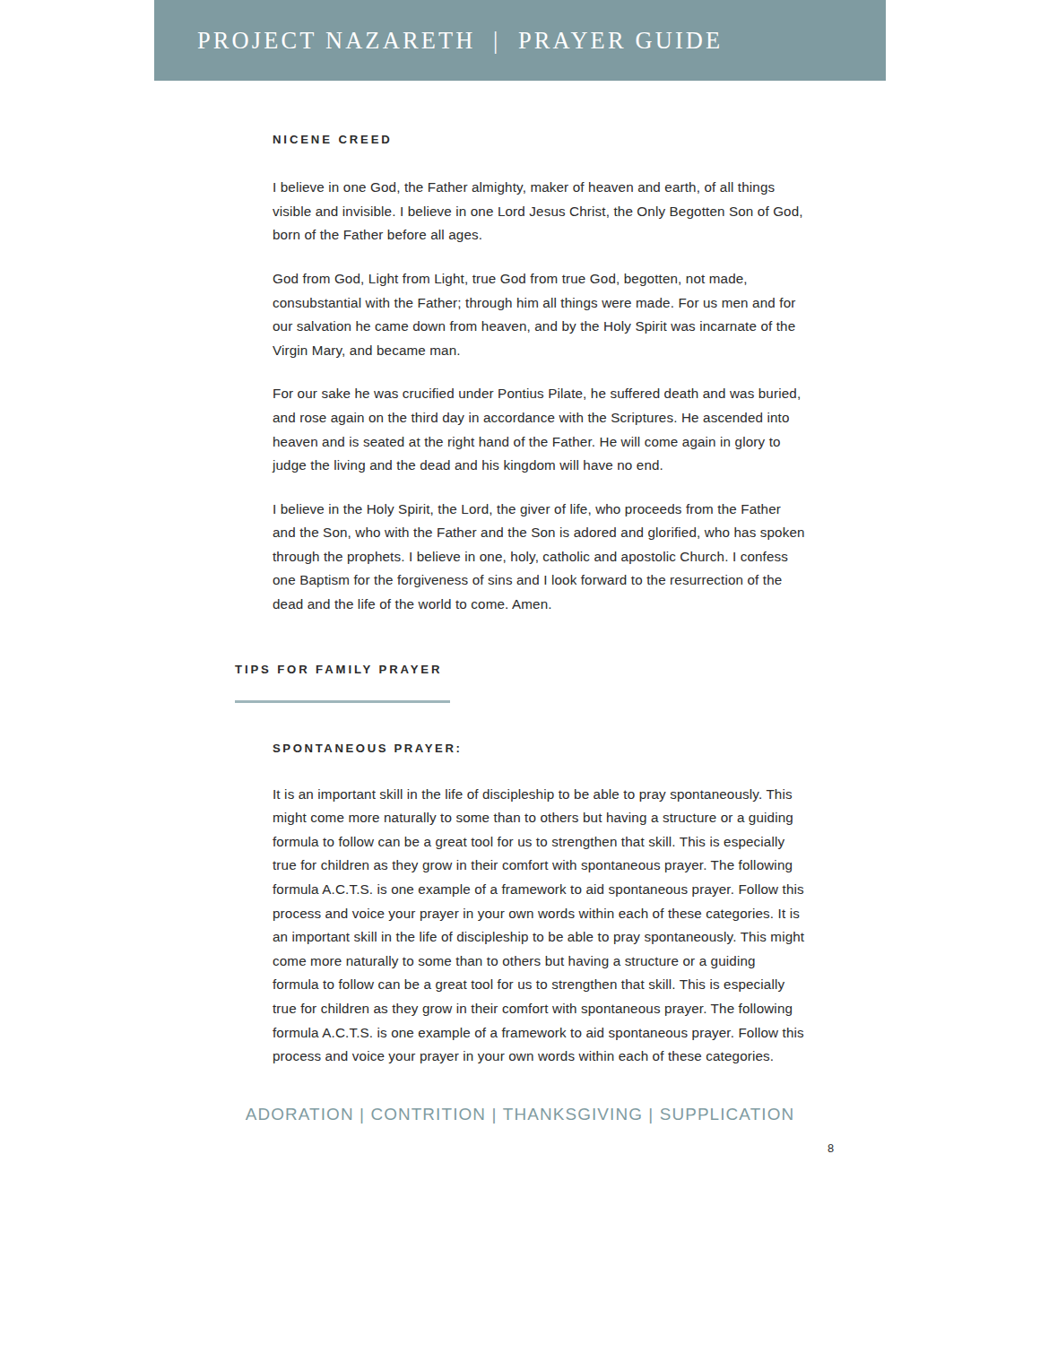Project Nazareth | Prayer Guide
Nicene Creed
I believe in one God, the Father almighty, maker of heaven and earth, of all things visible and invisible. I believe in one Lord Jesus Christ, the Only Begotten Son of God, born of the Father before all ages.
God from God, Light from Light, true God from true God, begotten, not made, consubstantial with the Father; through him all things were made. For us men and for our salvation he came down from heaven, and by the Holy Spirit was incarnate of the Virgin Mary, and became man.
For our sake he was crucified under Pontius Pilate, he suffered death and was buried, and rose again on the third day in accordance with the Scriptures. He ascended into heaven and is seated at the right hand of the Father. He will come again in glory to judge the living and the dead and his kingdom will have no end.
I believe in the Holy Spirit, the Lord, the giver of life, who proceeds from the Father and the Son, who with the Father and the Son is adored and glorified, who has spoken through the prophets. I believe in one, holy, catholic and apostolic Church. I confess one Baptism for the forgiveness of sins and I look forward to the resurrection of the dead and the life of the world to come. Amen.
Tips for Family Prayer
Spontaneous Prayer:
It is an important skill in the life of discipleship to be able to pray spontaneously. This might come more naturally to some than to others but having a structure or a guiding formula to follow can be a great tool for us to strengthen that skill. This is especially true for children as they grow in their comfort with spontaneous prayer. The following formula A.C.T.S. is one example of a framework to aid spontaneous prayer. Follow this process and voice your prayer in your own words within each of these categories. It is an important skill in the life of discipleship to be able to pray spontaneously. This might come more naturally to some than to others but having a structure or a guiding formula to follow can be a great tool for us to strengthen that skill. This is especially true for children as they grow in their comfort with spontaneous prayer. The following formula A.C.T.S. is one example of a framework to aid spontaneous prayer. Follow this process and voice your prayer in your own words within each of these categories.
ADORATION | CONTRITION | THANKSGIVING | SUPPLICATION
8